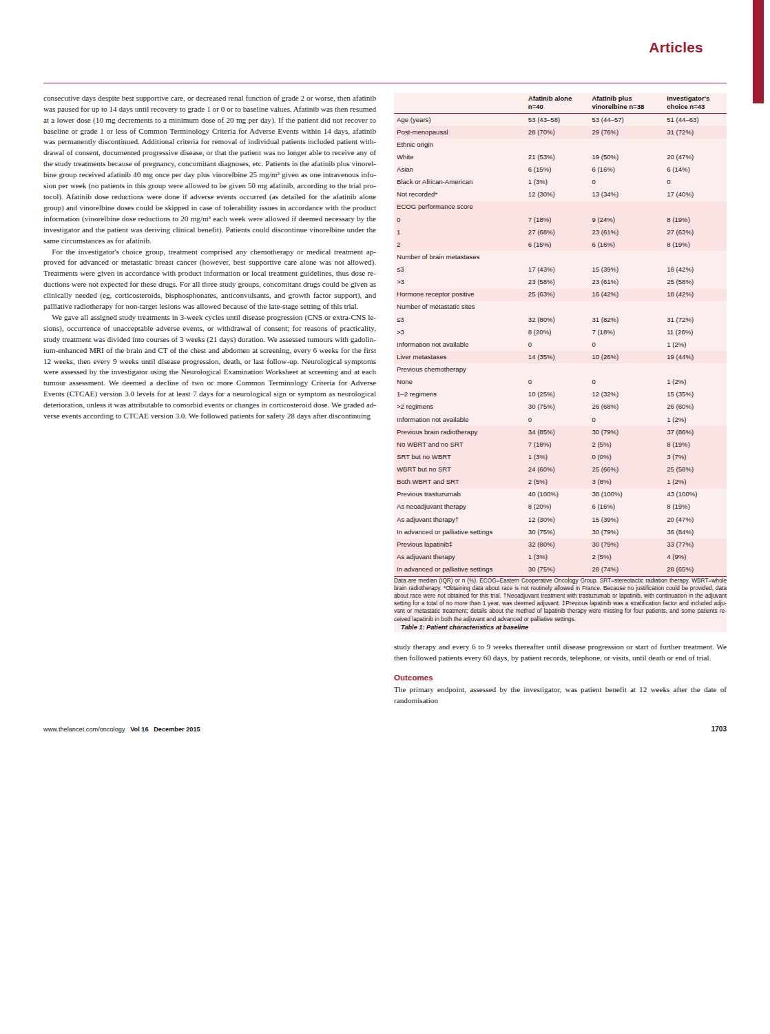Articles
consecutive days despite best supportive care, or decreased renal function of grade 2 or worse, then afatinib was paused for up to 14 days until recovery to grade 1 or 0 or to baseline values. Afatinib was then resumed at a lower dose (10 mg decrements to a minimum dose of 20 mg per day). If the patient did not recover to baseline or grade 1 or less of Common Terminology Criteria for Adverse Events within 14 days, afatinib was permanently discontinued. Additional criteria for removal of individual patients included patient withdrawal of consent, documented progressive disease, or that the patient was no longer able to receive any of the study treatments because of pregnancy, concomitant diagnoses, etc. Patients in the afatinib plus vinorelbine group received afatinib 40 mg once per day plus vinorelbine 25 mg/m² given as one intravenous infusion per week (no patients in this group were allowed to be given 50 mg afatinib, according to the trial protocol). Afatinib dose reductions were done if adverse events occurred (as detailed for the afatinib alone group) and vinorelbine doses could be skipped in case of tolerability issues in accordance with the product information (vinorelbine dose reductions to 20 mg/m² each week were allowed if deemed necessary by the investigator and the patient was deriving clinical benefit). Patients could discontinue vinorelbine under the same circumstances as for afatinib.
For the investigator's choice group, treatment comprised any chemotherapy or medical treatment approved for advanced or metastatic breast cancer (however, best supportive care alone was not allowed). Treatments were given in accordance with product information or local treatment guidelines, thus dose reductions were not expected for these drugs. For all three study groups, concomitant drugs could be given as clinically needed (eg, corticosteroids, bisphosphonates, anticonvulsants, and growth factor support), and palliative radiotherapy for non-target lesions was allowed because of the late-stage setting of this trial.
We gave all assigned study treatments in 3-week cycles until disease progression (CNS or extra-CNS lesions), occurrence of unacceptable adverse events, or withdrawal of consent; for reasons of practicality, study treatment was divided into courses of 3 weeks (21 days) duration. We assessed tumours with gadolinium-enhanced MRI of the brain and CT of the chest and abdomen at screening, every 6 weeks for the first 12 weeks, then every 9 weeks until disease progression, death, or last follow-up. Neurological symptoms were assessed by the investigator using the Neurological Examination Worksheet at screening and at each tumour assessment. We deemed a decline of two or more Common Terminology Criteria for Adverse Events (CTCAE) version 3.0 levels for at least 7 days for a neurological sign or symptom as neurological deterioration, unless it was attributable to comorbid events or changes in corticosteroid dose. We graded adverse events according to CTCAE version 3.0. We followed patients for safety 28 days after discontinuing
| | Afatinib alone n=40 | Afatinib plus vinorelbine n=38 | Investigator's choice n=43 |
| --- | --- | --- | --- |
| Age (years) | 53 (43–58) | 53 (44–57) | 51 (44–63) |
| Post-menopausal | 28 (70%) | 29 (76%) | 31 (72%) |
| Ethnic origin | | | |
| White | 21 (53%) | 19 (50%) | 20 (47%) |
| Asian | 6 (15%) | 6 (16%) | 6 (14%) |
| Black or African-American | 1 (3%) | 0 | 0 |
| Not recorded* | 12 (30%) | 13 (34%) | 17 (40%) |
| ECOG performance score | | | |
| 0 | 7 (18%) | 9 (24%) | 8 (19%) |
| 1 | 27 (68%) | 23 (61%) | 27 (63%) |
| 2 | 6 (15%) | 6 (16%) | 8 (19%) |
| Number of brain metastases | | | |
| ≤3 | 17 (43%) | 15 (39%) | 18 (42%) |
| >3 | 23 (58%) | 23 (61%) | 25 (58%) |
| Hormone receptor positive | 25 (63%) | 16 (42%) | 18 (42%) |
| Number of metastatic sites | | | |
| ≤3 | 32 (80%) | 31 (82%) | 31 (72%) |
| >3 | 8 (20%) | 7 (18%) | 11 (26%) |
| Information not available | 0 | 0 | 1 (2%) |
| Liver metastases | 14 (35%) | 10 (26%) | 19 (44%) |
| Previous chemotherapy | | | |
| None | 0 | 0 | 1 (2%) |
| 1–2 regimens | 10 (25%) | 12 (32%) | 15 (35%) |
| >2 regimens | 30 (75%) | 26 (68%) | 26 (60%) |
| Information not available | 0 | 0 | 1 (2%) |
| Previous brain radiotherapy | 34 (85%) | 30 (79%) | 37 (86%) |
| No WBRT and no SRT | 7 (18%) | 2 (5%) | 8 (19%) |
| SRT but no WBRT | 1 (3%) | 0 (0%) | 3 (7%) |
| WBRT but no SRT | 24 (60%) | 25 (66%) | 25 (58%) |
| Both WBRT and SRT | 2 (5%) | 3 (8%) | 1 (2%) |
| Previous trastuzumab | 40 (100%) | 38 (100%) | 43 (100%) |
| As neoadjuvant therapy | 8 (20%) | 6 (16%) | 8 (19%) |
| As adjuvant therapy† | 12 (30%) | 15 (39%) | 20 (47%) |
| In advanced or palliative settings | 30 (75%) | 30 (79%) | 36 (84%) |
| Previous lapatinib‡ | 32 (80%) | 30 (79%) | 33 (77%) |
| As adjuvant therapy | 1 (3%) | 2 (5%) | 4 (9%) |
| In advanced or palliative settings | 30 (75%) | 28 (74%) | 28 (65%) |
Data are median (IQR) or n (%). ECOG=Eastern Cooperative Oncology Group. SRT=stereotactic radiation therapy. WBRT=whole brain radiotherapy. *Obtaining data about race is not routinely allowed in France. Because no justification could be provided, data about race were not obtained for this trial. †Neoadjuvant treatment with trastuzumab or lapatinib, with continuation in the adjuvant setting for a total of no more than 1 year, was deemed adjuvant. ‡Previous lapatinib was a stratification factor and included adjuvant or metastatic treatment; details about the method of lapatinib therapy were missing for four patients, and some patients received lapatinib in both the adjuvant and advanced or palliative settings.
Table 1: Patient characteristics at baseline
study therapy and every 6 to 9 weeks thereafter until disease progression or start of further treatment. We then followed patients every 60 days, by patient records, telephone, or visits, until death or end of trial.
Outcomes
The primary endpoint, assessed by the investigator, was patient benefit at 12 weeks after the date of randomisation
www.thelancet.com/oncology Vol 16 December 2015
1703